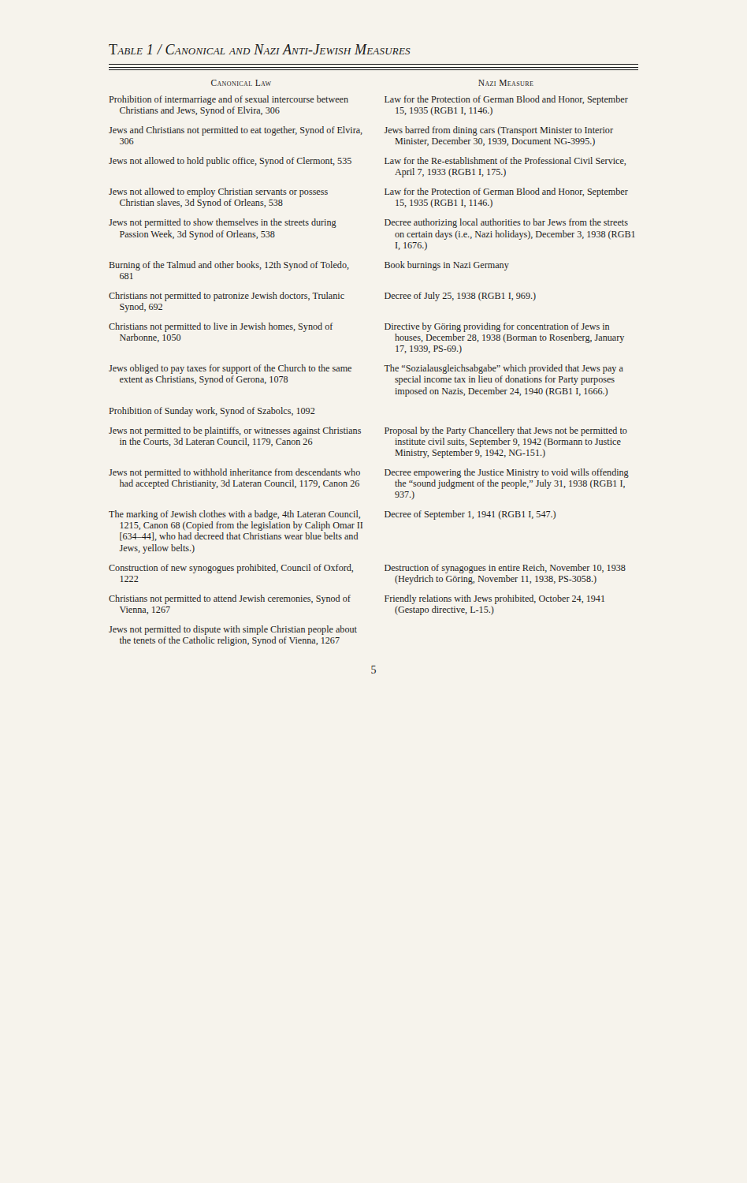Table 1 / Canonical and Nazi Anti-Jewish Measures
| Canonical Law | Nazi Measure |
| --- | --- |
| Prohibition of intermarriage and of sexual intercourse between Christians and Jews, Synod of Elvira, 306 | Law for the Protection of German Blood and Honor, September 15, 1935 (RGB1 I, 1146.) |
| Jews and Christians not permitted to eat together, Synod of Elvira, 306 | Jews barred from dining cars (Transport Minister to Interior Minister, December 30, 1939, Document NG-3995.) |
| Jews not allowed to hold public office, Synod of Clermont, 535 | Law for the Re-establishment of the Professional Civil Service, April 7, 1933 (RGB1 I, 175.) |
| Jews not allowed to employ Christian servants or possess Christian slaves, 3d Synod of Orleans, 538 | Law for the Protection of German Blood and Honor, September 15, 1935 (RGB1 I, 1146.) |
| Jews not permitted to show themselves in the streets during Passion Week, 3d Synod of Orleans, 538 | Decree authorizing local authorities to bar Jews from the streets on certain days (i.e., Nazi holidays), December 3, 1938 (RGB1 I, 1676.) |
| Burning of the Talmud and other books, 12th Synod of Toledo, 681 | Book burnings in Nazi Germany |
| Christians not permitted to patronize Jewish doctors, Trulanic Synod, 692 | Decree of July 25, 1938 (RGB1 I, 969.) |
| Christians not permitted to live in Jewish homes, Synod of Narbonne, 1050 | Directive by Göring providing for concentration of Jews in houses, December 28, 1938 (Borman to Rosenberg, January 17, 1939, PS-69.) |
| Jews obliged to pay taxes for support of the Church to the same extent as Christians, Synod of Gerona, 1078 | The “Sozialausgleichsabgabe” which provided that Jews pay a special income tax in lieu of donations for Party purposes imposed on Nazis, December 24, 1940 (RGB1 I, 1666.) |
| Prohibition of Sunday work, Synod of Szabolcs, 1092 | |
| Jews not permitted to be plaintiffs, or witnesses against Christians in the Courts, 3d Lateran Council, 1179, Canon 26 | Proposal by the Party Chancellery that Jews not be permitted to institute civil suits, September 9, 1942 (Bormann to Justice Ministry, September 9, 1942, NG-151.) |
| Jews not permitted to withhold inheritance from descendants who had accepted Christianity, 3d Lateran Council, 1179, Canon 26 | Decree empowering the Justice Ministry to void wills offending the “sound judgment of the people,” July 31, 1938 (RGB1 I, 937.) |
| The marking of Jewish clothes with a badge, 4th Lateran Council, 1215, Canon 68 (Copied from the legislation by Caliph Omar II [634–44], who had decreed that Christians wear blue belts and Jews, yellow belts.) | Decree of September 1, 1941 (RGB1 I, 547.) |
| Construction of new synogogues prohibited, Council of Oxford, 1222 | Destruction of synagogues in entire Reich, November 10, 1938 (Heydrich to Göring, November 11, 1938, PS-3058.) |
| Christians not permitted to attend Jewish ceremonies, Synod of Vienna, 1267 | Friendly relations with Jews prohibited, October 24, 1941 (Gestapo directive, L-15.) |
| Jews not permitted to dispute with simple Christian people about the tenets of the Catholic religion, Synod of Vienna, 1267 | |
5